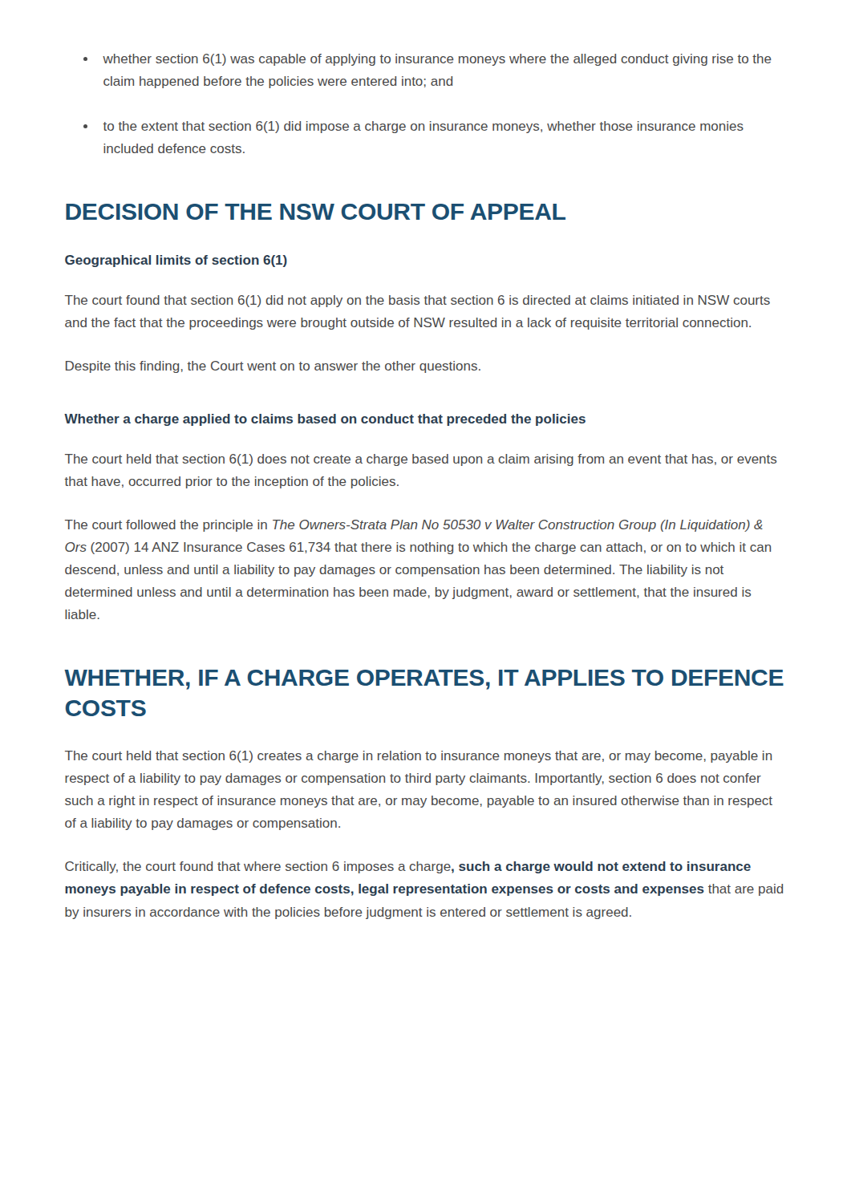whether section 6(1) was capable of applying to insurance moneys where the alleged conduct giving rise to the claim happened before the policies were entered into; and
to the extent that section 6(1) did impose a charge on insurance moneys, whether those insurance monies included defence costs.
Decision of the NSW Court of Appeal
Geographical limits of section 6(1)
The court found that section 6(1) did not apply on the basis that section 6 is directed at claims initiated in NSW courts and the fact that the proceedings were brought outside of NSW resulted in a lack of requisite territorial connection.
Despite this finding, the Court went on to answer the other questions.
Whether a charge applied to claims based on conduct that preceded the policies
The court held that section 6(1) does not create a charge based upon a claim arising from an event that has, or events that have, occurred prior to the inception of the policies.
The court followed the principle in The Owners-Strata Plan No 50530 v Walter Construction Group (In Liquidation) & Ors (2007) 14 ANZ Insurance Cases 61,734 that there is nothing to which the charge can attach, or on to which it can descend, unless and until a liability to pay damages or compensation has been determined. The liability is not determined unless and until a determination has been made, by judgment, award or settlement, that the insured is liable.
Whether, if a charge operates, it applies to defence costs
The court held that section 6(1) creates a charge in relation to insurance moneys that are, or may become, payable in respect of a liability to pay damages or compensation to third party claimants. Importantly, section 6 does not confer such a right in respect of insurance moneys that are, or may become, payable to an insured otherwise than in respect of a liability to pay damages or compensation.
Critically, the court found that where section 6 imposes a charge, such a charge would not extend to insurance moneys payable in respect of defence costs, legal representation expenses or costs and expenses that are paid by insurers in accordance with the policies before judgment is entered or settlement is agreed.